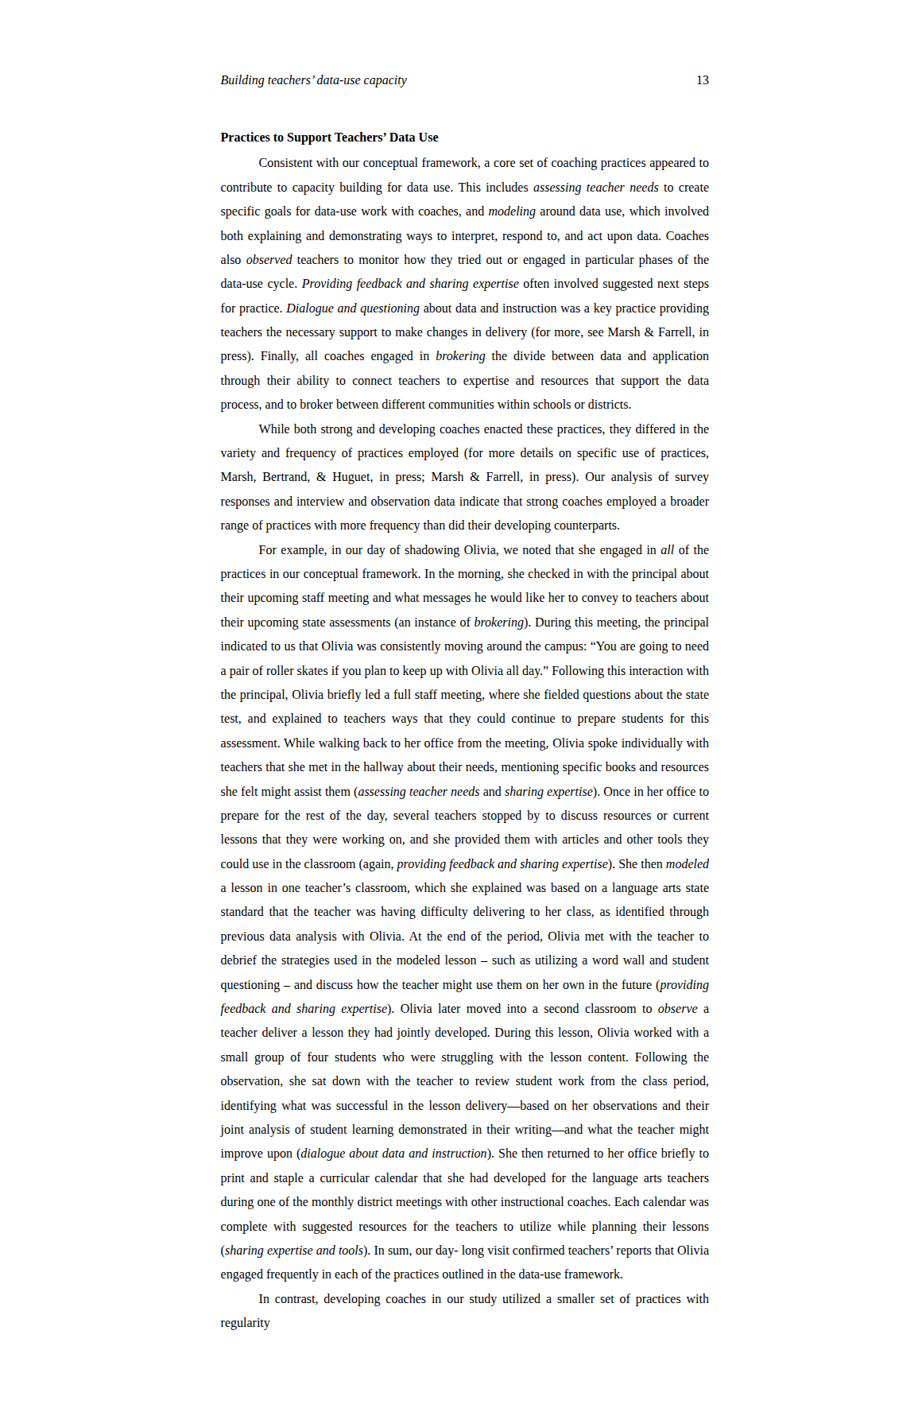Building teachers’ data-use capacity 13
Practices to Support Teachers’ Data Use
Consistent with our conceptual framework, a core set of coaching practices appeared to contribute to capacity building for data use. This includes assessing teacher needs to create specific goals for data-use work with coaches, and modeling around data use, which involved both explaining and demonstrating ways to interpret, respond to, and act upon data. Coaches also observed teachers to monitor how they tried out or engaged in particular phases of the data-use cycle. Providing feedback and sharing expertise often involved suggested next steps for practice. Dialogue and questioning about data and instruction was a key practice providing teachers the necessary support to make changes in delivery (for more, see Marsh & Farrell, in press). Finally, all coaches engaged in brokering the divide between data and application through their ability to connect teachers to expertise and resources that support the data process, and to broker between different communities within schools or districts.
While both strong and developing coaches enacted these practices, they differed in the variety and frequency of practices employed (for more details on specific use of practices, Marsh, Bertrand, & Huguet, in press; Marsh & Farrell, in press). Our analysis of survey responses and interview and observation data indicate that strong coaches employed a broader range of practices with more frequency than did their developing counterparts.
For example, in our day of shadowing Olivia, we noted that she engaged in all of the practices in our conceptual framework. In the morning, she checked in with the principal about their upcoming staff meeting and what messages he would like her to convey to teachers about their upcoming state assessments (an instance of brokering). During this meeting, the principal indicated to us that Olivia was consistently moving around the campus: “You are going to need a pair of roller skates if you plan to keep up with Olivia all day.” Following this interaction with the principal, Olivia briefly led a full staff meeting, where she fielded questions about the state test, and explained to teachers ways that they could continue to prepare students for this assessment. While walking back to her office from the meeting, Olivia spoke individually with teachers that she met in the hallway about their needs, mentioning specific books and resources she felt might assist them (assessing teacher needs and sharing expertise). Once in her office to prepare for the rest of the day, several teachers stopped by to discuss resources or current lessons that they were working on, and she provided them with articles and other tools they could use in the classroom (again, providing feedback and sharing expertise). She then modeled a lesson in one teacher’s classroom, which she explained was based on a language arts state standard that the teacher was having difficulty delivering to her class, as identified through previous data analysis with Olivia. At the end of the period, Olivia met with the teacher to debrief the strategies used in the modeled lesson – such as utilizing a word wall and student questioning – and discuss how the teacher might use them on her own in the future (providing feedback and sharing expertise). Olivia later moved into a second classroom to observe a teacher deliver a lesson they had jointly developed. During this lesson, Olivia worked with a small group of four students who were struggling with the lesson content. Following the observation, she sat down with the teacher to review student work from the class period, identifying what was successful in the lesson delivery—based on her observations and their joint analysis of student learning demonstrated in their writing—and what the teacher might improve upon (dialogue about data and instruction). She then returned to her office briefly to print and staple a curricular calendar that she had developed for the language arts teachers during one of the monthly district meetings with other instructional coaches. Each calendar was complete with suggested resources for the teachers to utilize while planning their lessons (sharing expertise and tools). In sum, our day- long visit confirmed teachers’ reports that Olivia engaged frequently in each of the practices outlined in the data-use framework.
In contrast, developing coaches in our study utilized a smaller set of practices with regularity